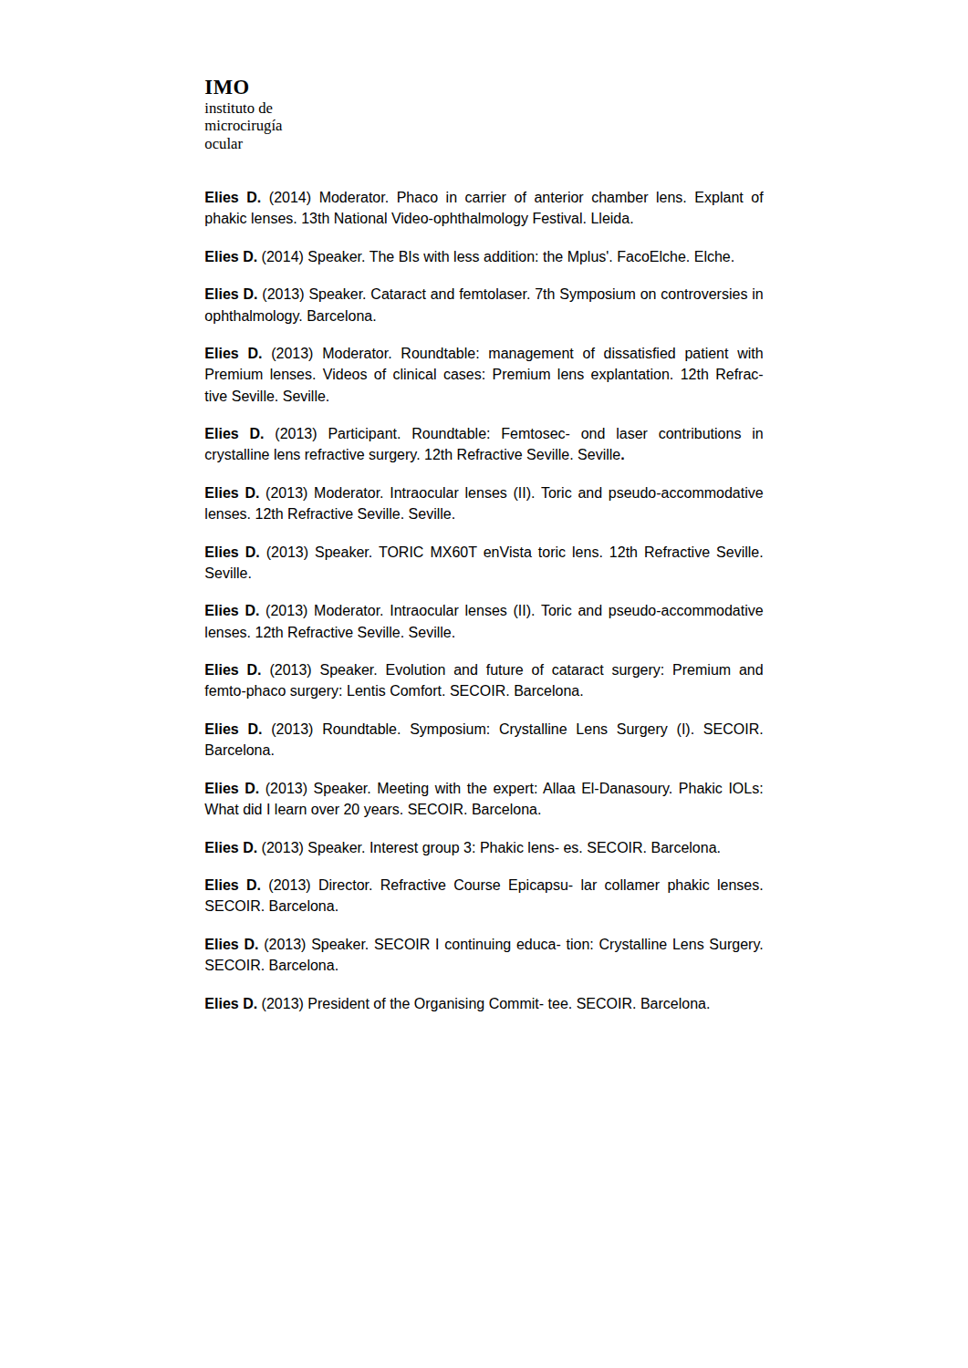IMO instituto de microcirugía ocular
Elies D. (2014) Moderator. Phaco in carrier of anterior chamber lens. Explant of phakic lenses. 13th National Video-ophthalmology Festival. Lleida.
Elies D. (2014) Speaker. The BIs with less addition: the Mplus'. FacoElche. Elche.
Elies D. (2013) Speaker. Cataract and femtolaser. 7th Symposium on controversies in ophthalmology. Barcelona.
Elies D. (2013) Moderator. Roundtable: management of dissatisfied patient with Premium lenses. Videos of clinical cases: Premium lens explantation. 12th Refrac- tive Seville. Seville.
Elies D. (2013) Participant. Roundtable: Femtosec- ond laser contributions in crystalline lens refractive surgery. 12th Refractive Seville. Seville.
Elies D. (2013) Moderator. Intraocular lenses (II). Toric and pseudo-accommodative lenses. 12th Refractive Seville. Seville.
Elies D. (2013) Speaker. TORIC MX60T enVista toric lens. 12th Refractive Seville. Seville.
Elies D. (2013) Moderator. Intraocular lenses (II). Toric and pseudo-accommodative lenses. 12th Refractive Seville. Seville.
Elies D. (2013) Speaker. Evolution and future of cataract surgery: Premium and femto-phaco surgery: Lentis Comfort. SECOIR. Barcelona.
Elies D. (2013) Roundtable. Symposium: Crystalline Lens Surgery (I). SECOIR. Barcelona.
Elies D. (2013) Speaker. Meeting with the expert: Allaa El-Danasoury. Phakic IOLs: What did I learn over 20 years. SECOIR. Barcelona.
Elies D. (2013) Speaker. Interest group 3: Phakic lens- es. SECOIR. Barcelona.
Elies D. (2013) Director. Refractive Course Epicapsu- lar collamer phakic lenses. SECOIR. Barcelona.
Elies D. (2013) Speaker. SECOIR I continuing educa- tion: Crystalline Lens Surgery. SECOIR. Barcelona.
Elies D. (2013) President of the Organising Commit- tee. SECOIR. Barcelona.